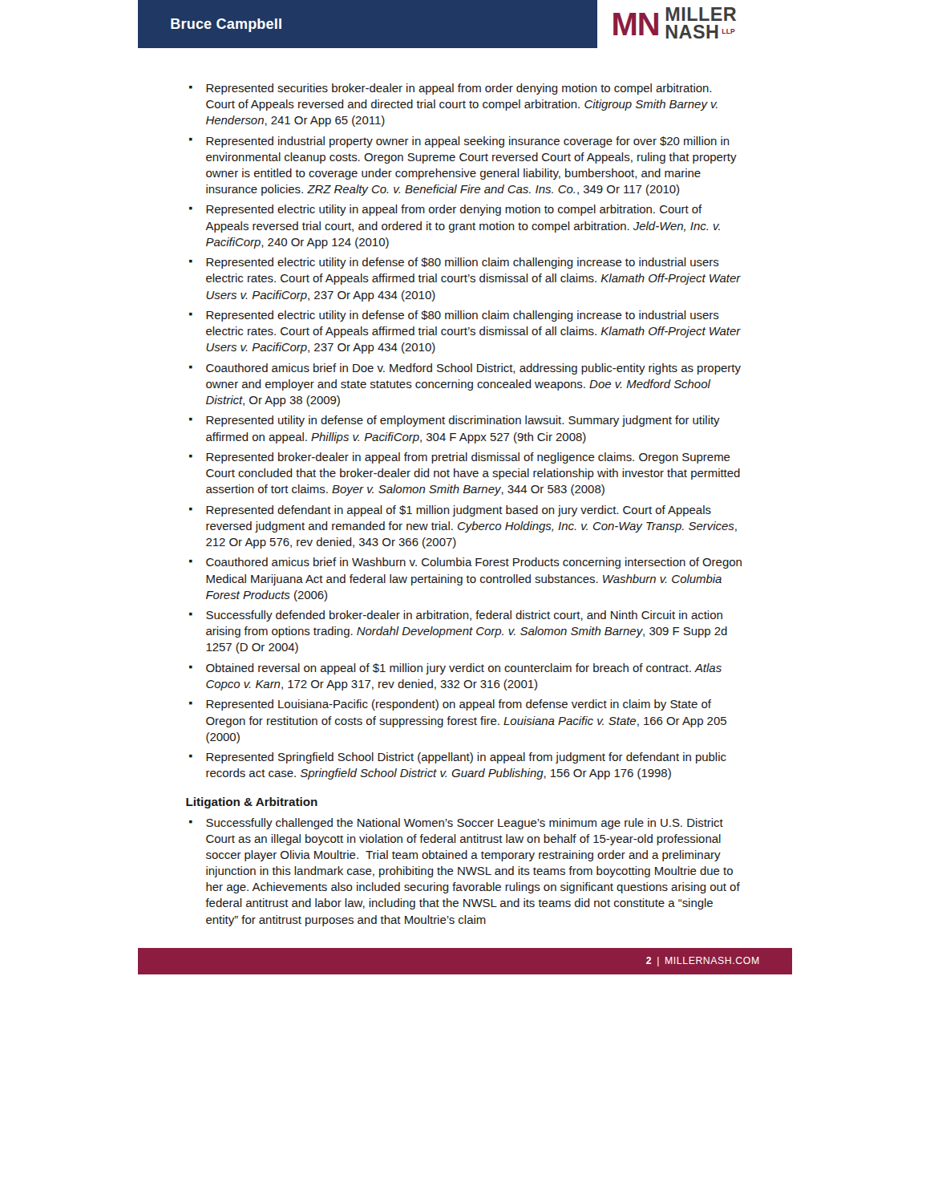Bruce Campbell
MN MILLER NASHLLP
Represented securities broker-dealer in appeal from order denying motion to compel arbitration. Court of Appeals reversed and directed trial court to compel arbitration. Citigroup Smith Barney v. Henderson, 241 Or App 65 (2011)
Represented industrial property owner in appeal seeking insurance coverage for over $20 million in environmental cleanup costs. Oregon Supreme Court reversed Court of Appeals, ruling that property owner is entitled to coverage under comprehensive general liability, bumbershoot, and marine insurance policies. ZRZ Realty Co. v. Beneficial Fire and Cas. Ins. Co., 349 Or 117 (2010)
Represented electric utility in appeal from order denying motion to compel arbitration. Court of Appeals reversed trial court, and ordered it to grant motion to compel arbitration. Jeld-Wen, Inc. v. PacifiCorp, 240 Or App 124 (2010)
Represented electric utility in defense of $80 million claim challenging increase to industrial users electric rates. Court of Appeals affirmed trial court’s dismissal of all claims. Klamath Off-Project Water Users v. PacifiCorp, 237 Or App 434 (2010)
Represented electric utility in defense of $80 million claim challenging increase to industrial users electric rates. Court of Appeals affirmed trial court’s dismissal of all claims. Klamath Off-Project Water Users v. PacifiCorp, 237 Or App 434 (2010)
Coauthored amicus brief in Doe v. Medford School District, addressing public-entity rights as property owner and employer and state statutes concerning concealed weapons. Doe v. Medford School District, Or App 38 (2009)
Represented utility in defense of employment discrimination lawsuit. Summary judgment for utility affirmed on appeal. Phillips v. PacifiCorp, 304 F Appx 527 (9th Cir 2008)
Represented broker-dealer in appeal from pretrial dismissal of negligence claims. Oregon Supreme Court concluded that the broker-dealer did not have a special relationship with investor that permitted assertion of tort claims. Boyer v. Salomon Smith Barney, 344 Or 583 (2008)
Represented defendant in appeal of $1 million judgment based on jury verdict. Court of Appeals reversed judgment and remanded for new trial. Cyberco Holdings, Inc. v. Con-Way Transp. Services, 212 Or App 576, rev denied, 343 Or 366 (2007)
Coauthored amicus brief in Washburn v. Columbia Forest Products concerning intersection of Oregon Medical Marijuana Act and federal law pertaining to controlled substances. Washburn v. Columbia Forest Products (2006)
Successfully defended broker-dealer in arbitration, federal district court, and Ninth Circuit in action arising from options trading. Nordahl Development Corp. v. Salomon Smith Barney, 309 F Supp 2d 1257 (D Or 2004)
Obtained reversal on appeal of $1 million jury verdict on counterclaim for breach of contract. Atlas Copco v. Karn, 172 Or App 317, rev denied, 332 Or 316 (2001)
Represented Louisiana-Pacific (respondent) on appeal from defense verdict in claim by State of Oregon for restitution of costs of suppressing forest fire. Louisiana Pacific v. State, 166 Or App 205 (2000)
Represented Springfield School District (appellant) in appeal from judgment for defendant in public records act case. Springfield School District v. Guard Publishing, 156 Or App 176 (1998)
Litigation & Arbitration
Successfully challenged the National Women’s Soccer League’s minimum age rule in U.S. District Court as an illegal boycott in violation of federal antitrust law on behalf of 15-year-old professional soccer player Olivia Moultrie. Trial team obtained a temporary restraining order and a preliminary injunction in this landmark case, prohibiting the NWSL and its teams from boycotting Moultrie due to her age. Achievements also included securing favorable rulings on significant questions arising out of federal antitrust and labor law, including that the NWSL and its teams did not constitute a “single entity” for antitrust purposes and that Moultrie’s claim
2|MILLERNASH.COM